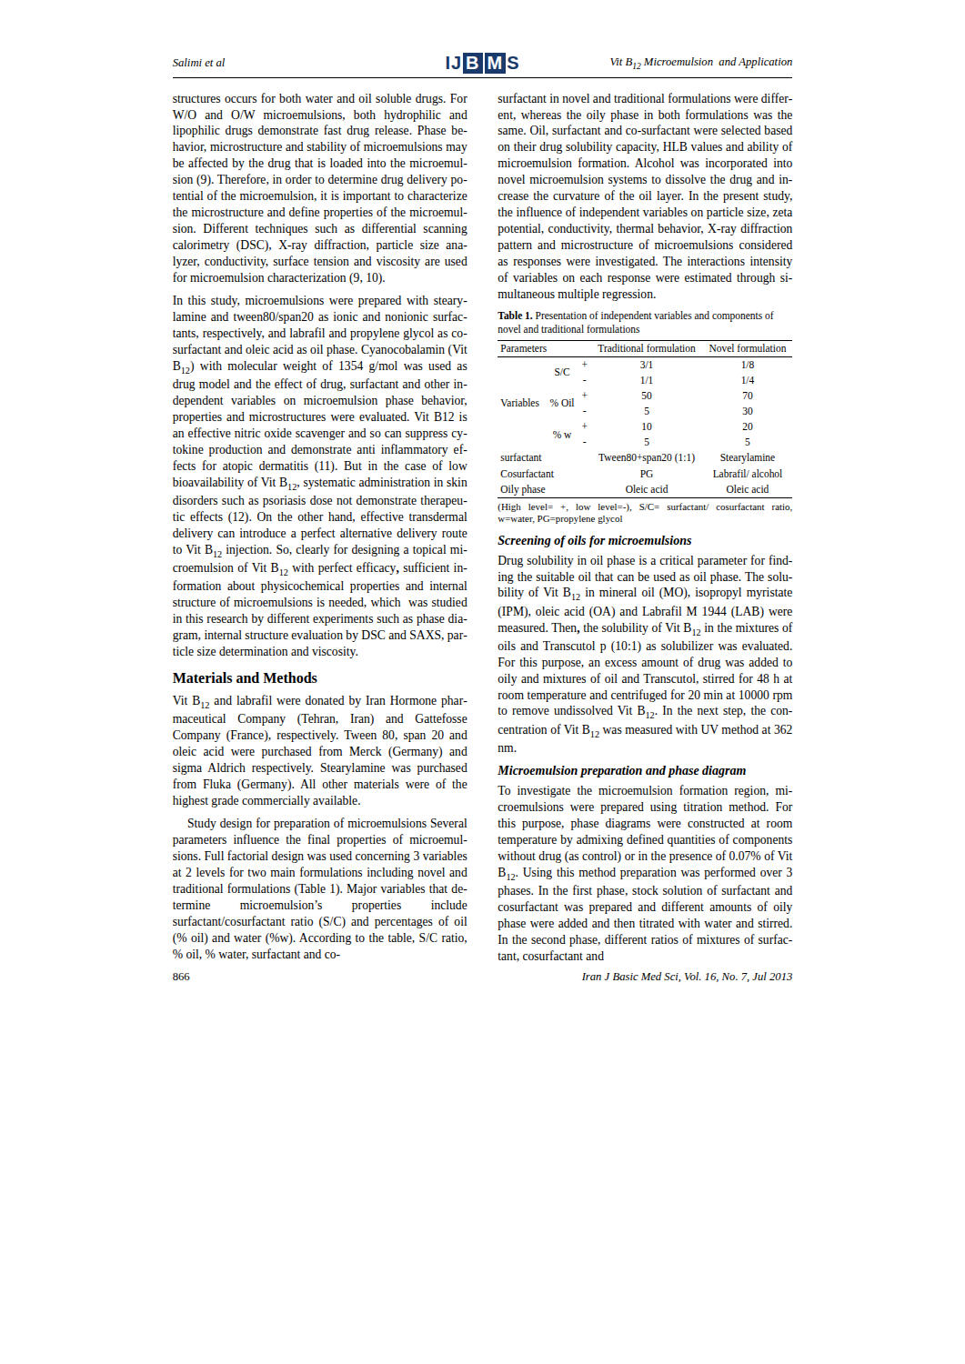Salimi et al
IJBMS
Vit B12 Microemulsion and Application
structures occurs for both water and oil soluble drugs. For W/O and O/W microemulsions, both hydrophilic and lipophilic drugs demonstrate fast drug release. Phase behavior, microstructure and stability of microemulsions may be affected by the drug that is loaded into the microemulsion (9). Therefore, in order to determine drug delivery potential of the microemulsion, it is important to characterize the microstructure and define properties of the microemulsion. Different techniques such as differential scanning calorimetry (DSC), X-ray diffraction, particle size analyzer, conductivity, surface tension and viscosity are used for microemulsion characterization (9, 10).
In this study, microemulsions were prepared with stearylamine and tween80/span20 as ionic and nonionic surfactants, respectively, and labrafil and propylene glycol as cosurfactant and oleic acid as oil phase. Cyanocobalamin (Vit B12) with molecular weight of 1354 g/mol was used as drug model and the effect of drug, surfactant and other independent variables on microemulsion phase behavior, properties and microstructures were evaluated. Vit B12 is an effective nitric oxide scavenger and so can suppress cytokine production and demonstrate anti inflammatory effects for atopic dermatitis (11). But in the case of low bioavailability of Vit B12, systematic administration in skin disorders such as psoriasis dose not demonstrate therapeutic effects (12). On the other hand, effective transdermal delivery can introduce a perfect alternative delivery route to Vit B12 injection. So, clearly for designing a topical microemulsion of Vit B12 with perfect efficacy, sufficient information about physicochemical properties and internal structure of microemulsions is needed, which was studied in this research by different experiments such as phase diagram, internal structure evaluation by DSC and SAXS, particle size determination and viscosity.
Materials and Methods
Vit B12 and labrafil were donated by Iran Hormone pharmaceutical Company (Tehran, Iran) and Gattefosse Company (France), respectively. Tween 80, span 20 and oleic acid were purchased from Merck (Germany) and sigma Aldrich respectively. Stearylamine was purchased from Fluka (Germany). All other materials were of the highest grade commercially available.
Study design for preparation of microemulsions Several parameters influence the final properties of microemulsions. Full factorial design was used concerning 3 variables at 2 levels for two main formulations including novel and traditional formulations (Table 1). Major variables that determine microemulsion’s properties include surfactant/cosurfactant ratio (S/C) and percentages of oil (% oil) and water (%w). According to the table, S/C ratio, % oil, % water, surfactant and co-
surfactant in novel and traditional formulations were different, whereas the oily phase in both formulations was the same. Oil, surfactant and co-surfactant were selected based on their drug solubility capacity, HLB values and ability of microemulsion formation. Alcohol was incorporated into novel microemulsion systems to dissolve the drug and increase the curvature of the oil layer. In the present study, the influence of independent variables on particle size, zeta potential, conductivity, thermal behavior, X-ray diffraction pattern and microstructure of microemulsions considered as responses were investigated. The interactions intensity of variables on each response were estimated through simultaneous multiple regression.
Table 1. Presentation of independent variables and components of novel and traditional formulations
| Parameters | | Traditional formulation | Novel formulation |
| --- | --- | --- | --- |
| Variables | S/C | + | 3/1 | 1/8 |
| - | 1/1 | 1/4 |
| % Oil | + | 50 | 70 |
| - | 5 | 30 |
| % w | + | 10 | 20 |
| - | 5 | 5 |
| surfactant | Tween80+span20 (1:1) | Stearylamine |
| Cosurfactant | PG | Labrafil/ alcohol |
| Oily phase | Oleic acid | Oleic acid |
(High level= +, low level=-), S/C= surfactant/ cosurfactant ratio, w=water, PG=propylene glycol
Screening of oils for microemulsions
Drug solubility in oil phase is a critical parameter for finding the suitable oil that can be used as oil phase. The solubility of Vit B12 in mineral oil (MO), isopropyl myristate (IPM), oleic acid (OA) and Labrafil M 1944 (LAB) were measured. Then, the solubility of Vit B12 in the mixtures of oils and Transcutol p (10:1) as solubilizer was evaluated. For this purpose, an excess amount of drug was added to oily and mixtures of oil and Transcutol, stirred for 48 h at room temperature and centrifuged for 20 min at 10000 rpm to remove undissolved Vit B12. In the next step, the concentration of Vit B12 was measured with UV method at 362 nm.
Microemulsion preparation and phase diagram
To investigate the microemulsion formation region, microemulsions were prepared using titration method. For this purpose, phase diagrams were constructed at room temperature by admixing defined quantities of components without drug (as control) or in the presence of 0.07% of Vit B12. Using this method preparation was performed over 3 phases. In the first phase, stock solution of surfactant and cosurfactant was prepared and different amounts of oily phase were added and then titrated with water and stirred. In the second phase, different ratios of mixtures of surfactant, cosurfactant and
866
Iran J Basic Med Sci, Vol. 16, No. 7, Jul 2013